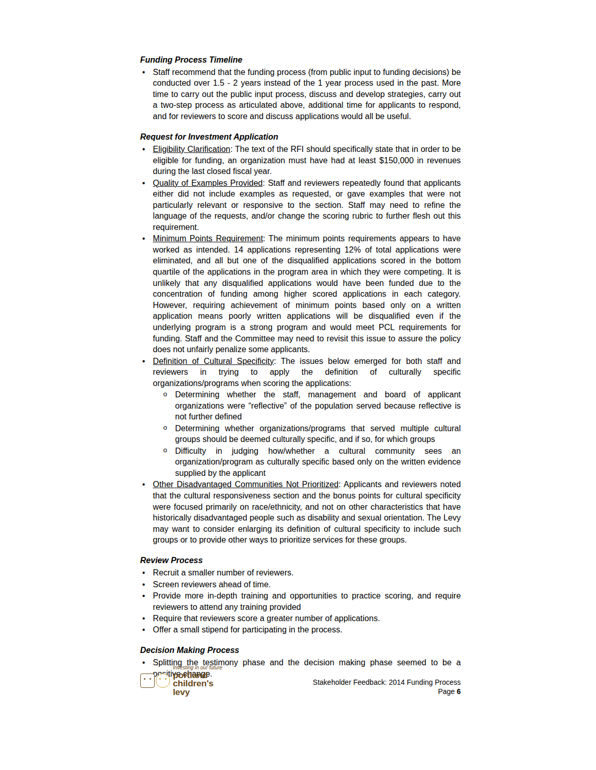Funding Process Timeline
Staff recommend that the funding process (from public input to funding decisions) be conducted over 1.5 - 2 years instead of the 1 year process used in the past. More time to carry out the public input process, discuss and develop strategies, carry out a two-step process as articulated above, additional time for applicants to respond, and for reviewers to score and discuss applications would all be useful.
Request for Investment Application
Eligibility Clarification: The text of the RFI should specifically state that in order to be eligible for funding, an organization must have had at least $150,000 in revenues during the last closed fiscal year.
Quality of Examples Provided: Staff and reviewers repeatedly found that applicants either did not include examples as requested, or gave examples that were not particularly relevant or responsive to the section. Staff may need to refine the language of the requests, and/or change the scoring rubric to further flesh out this requirement.
Minimum Points Requirement: The minimum points requirements appears to have worked as intended. 14 applications representing 12% of total applications were eliminated, and all but one of the disqualified applications scored in the bottom quartile of the applications in the program area in which they were competing. It is unlikely that any disqualified applications would have been funded due to the concentration of funding among higher scored applications in each category. However, requiring achievement of minimum points based only on a written application means poorly written applications will be disqualified even if the underlying program is a strong program and would meet PCL requirements for funding. Staff and the Committee may need to revisit this issue to assure the policy does not unfairly penalize some applicants.
Definition of Cultural Specificity: The issues below emerged for both staff and reviewers in trying to apply the definition of culturally specific organizations/programs when scoring the applications:
Determining whether the staff, management and board of applicant organizations were “reflective” of the population served because reflective is not further defined
Determining whether organizations/programs that served multiple cultural groups should be deemed culturally specific, and if so, for which groups
Difficulty in judging how/whether a cultural community sees an organization/program as culturally specific based only on the written evidence supplied by the applicant
Other Disadvantaged Communities Not Prioritized: Applicants and reviewers noted that the cultural responsiveness section and the bonus points for cultural specificity were focused primarily on race/ethnicity, and not on other characteristics that have historically disadvantaged people such as disability and sexual orientation. The Levy may want to consider enlarging its definition of cultural specificity to include such groups or to provide other ways to prioritize services for these groups.
Review Process
Recruit a smaller number of reviewers.
Screen reviewers ahead of time.
Provide more in-depth training and opportunities to practice scoring, and require reviewers to attend any training provided
Require that reviewers score a greater number of applications.
Offer a small stipend for participating in the process.
Decision Making Process
Splitting the testimony phase and the decision making phase seemed to be a positive change.
Investing in our future portland children's levy
Stakeholder Feedback: 2014 Funding Process
Page 6